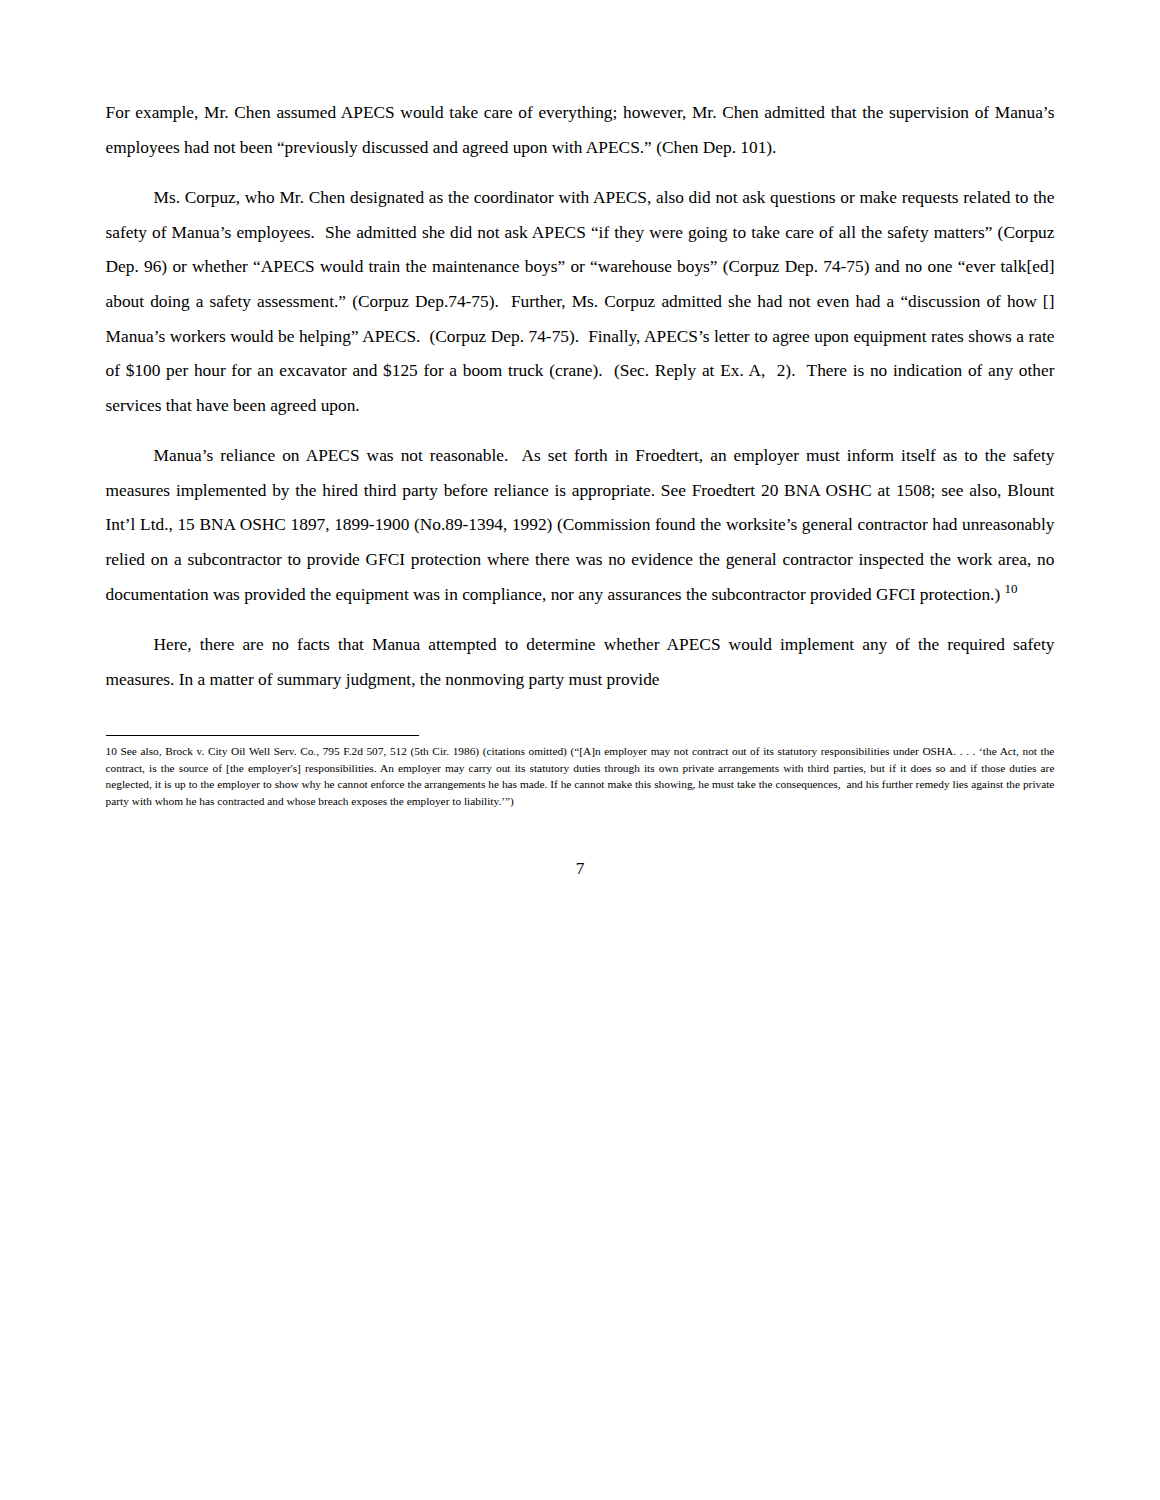For example, Mr. Chen assumed APECS would take care of everything; however, Mr. Chen admitted that the supervision of Manua’s employees had not been “previously discussed and agreed upon with APECS.” (Chen Dep. 101).
Ms. Corpuz, who Mr. Chen designated as the coordinator with APECS, also did not ask questions or make requests related to the safety of Manua’s employees. She admitted she did not ask APECS “if they were going to take care of all the safety matters” (Corpuz Dep. 96) or whether “APECS would train the maintenance boys” or “warehouse boys” (Corpuz Dep. 74-75) and no one “ever talk[ed] about doing a safety assessment.” (Corpuz Dep.74-75). Further, Ms. Corpuz admitted she had not even had a “discussion of how [] Manua’s workers would be helping” APECS. (Corpuz Dep. 74-75). Finally, APECS’s letter to agree upon equipment rates shows a rate of $100 per hour for an excavator and $125 for a boom truck (crane). (Sec. Reply at Ex. A, 2). There is no indication of any other services that have been agreed upon.
Manua’s reliance on APECS was not reasonable. As set forth in Froedtert, an employer must inform itself as to the safety measures implemented by the hired third party before reliance is appropriate. See Froedtert 20 BNA OSHC at 1508; see also, Blount Int’l Ltd., 15 BNA OSHC 1897, 1899-1900 (No.89-1394, 1992) (Commission found the worksite’s general contractor had unreasonably relied on a subcontractor to provide GFCI protection where there was no evidence the general contractor inspected the work area, no documentation was provided the equipment was in compliance, nor any assurances the subcontractor provided GFCI protection.) 10
Here, there are no facts that Manua attempted to determine whether APECS would implement any of the required safety measures. In a matter of summary judgment, the nonmoving party must provide
10 See also, Brock v. City Oil Well Serv. Co., 795 F.2d 507, 512 (5th Cir. 1986) (citations omitted) (“[A]n employer may not contract out of its statutory responsibilities under OSHA. . . . ‘the Act, not the contract, is the source of [the employer's] responsibilities. An employer may carry out its statutory duties through its own private arrangements with third parties, but if it does so and if those duties are neglected, it is up to the employer to show why he cannot enforce the arrangements he has made. If he cannot make this showing, he must take the consequences, and his further remedy lies against the private party with whom he has contracted and whose breach exposes the employer to liability.’”)
7